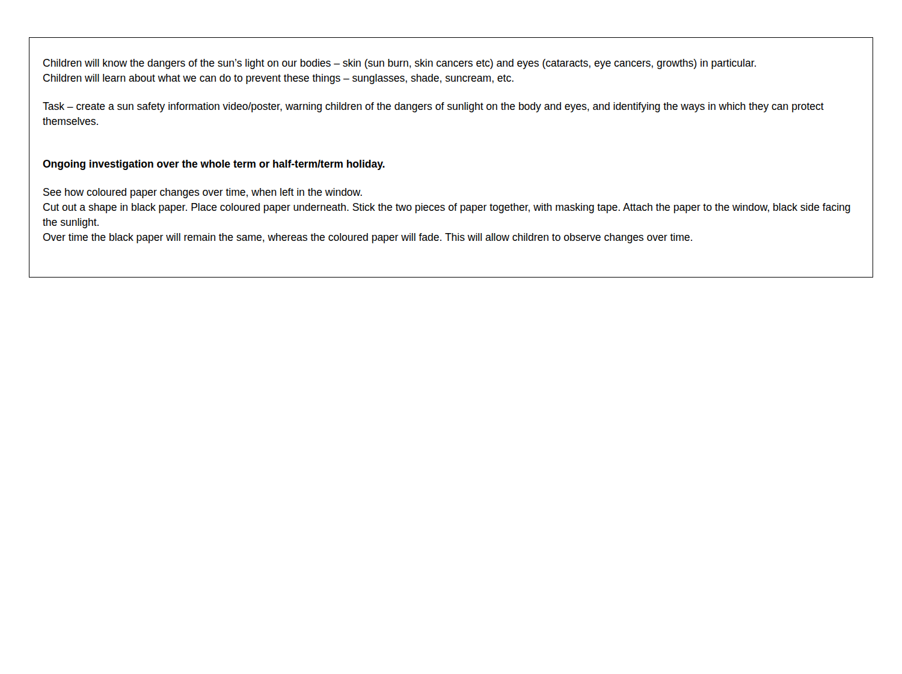Children will know the dangers of the sun’s light on our bodies – skin (sun burn, skin cancers etc) and eyes (cataracts, eye cancers, growths) in particular.
Children will learn about what we can do to prevent these things – sunglasses, shade, suncream, etc.
Task – create a sun safety information video/poster, warning children of the dangers of sunlight on the body and eyes, and identifying the ways in which they can protect themselves.
Ongoing investigation over the whole term or half-term/term holiday.
See how coloured paper changes over time, when left in the window.
Cut out a shape in black paper. Place coloured paper underneath. Stick the two pieces of paper together, with masking tape. Attach the paper to the window, black side facing the sunlight.
Over time the black paper will remain the same, whereas the coloured paper will fade. This will allow children to observe changes over time.